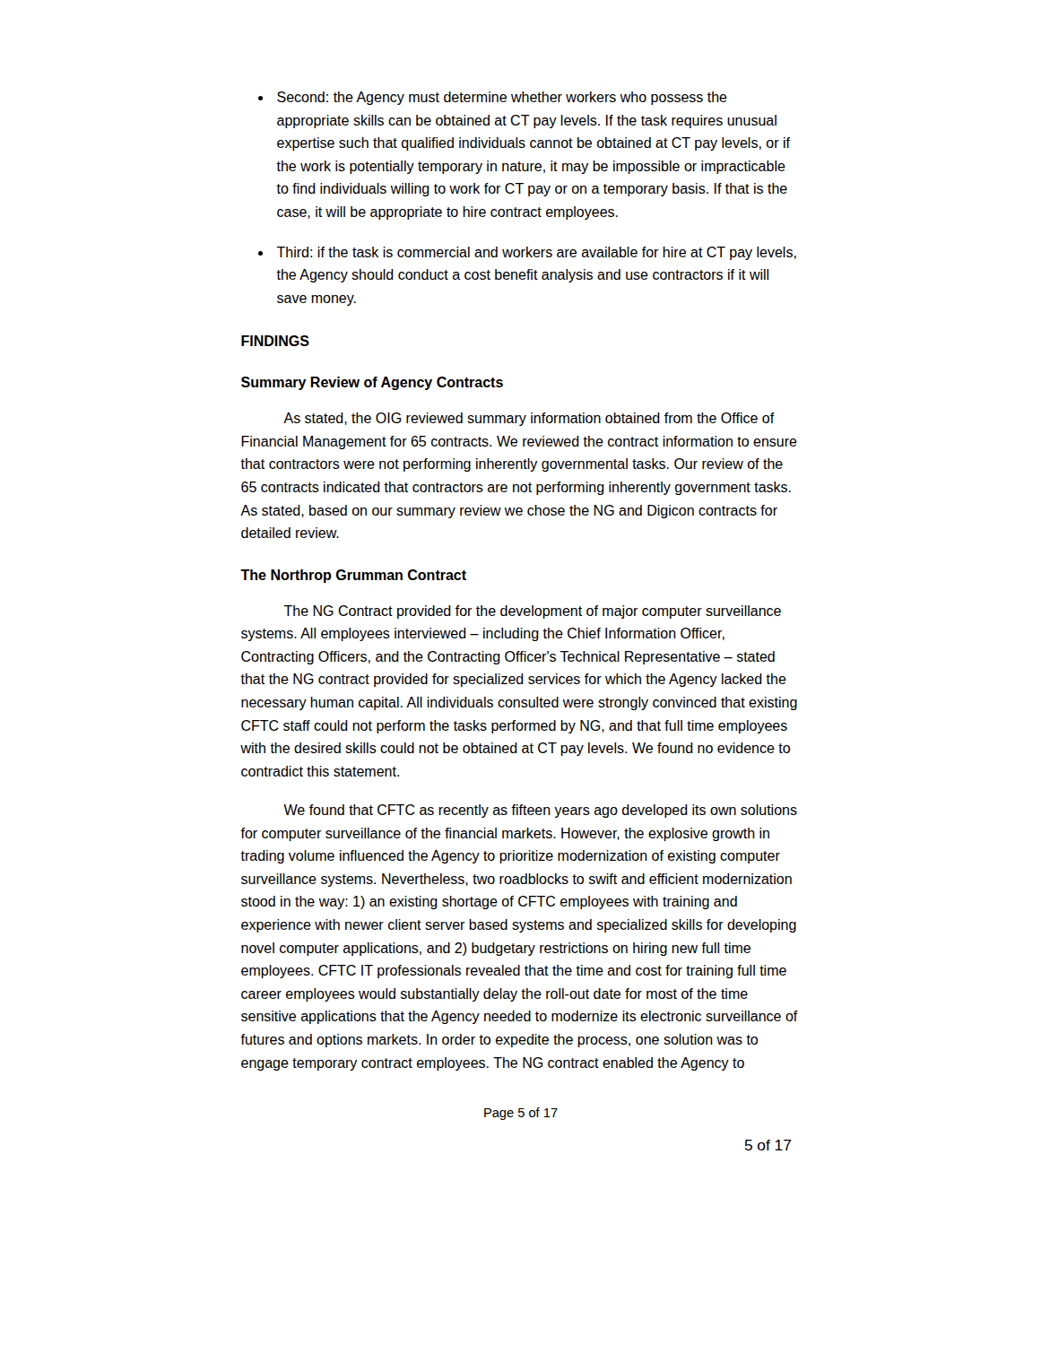Second: the Agency must determine whether workers who possess the appropriate skills can be obtained at CT pay levels. If the task requires unusual expertise such that qualified individuals cannot be obtained at CT pay levels, or if the work is potentially temporary in nature, it may be impossible or impracticable to find individuals willing to work for CT pay or on a temporary basis. If that is the case, it will be appropriate to hire contract employees.
Third: if the task is commercial and workers are available for hire at CT pay levels, the Agency should conduct a cost benefit analysis and use contractors if it will save money.
FINDINGS
Summary Review of Agency Contracts
As stated, the OIG reviewed summary information obtained from the Office of Financial Management for 65 contracts. We reviewed the contract information to ensure that contractors were not performing inherently governmental tasks. Our review of the 65 contracts indicated that contractors are not performing inherently government tasks. As stated, based on our summary review we chose the NG and Digicon contracts for detailed review.
The Northrop Grumman Contract
The NG Contract provided for the development of major computer surveillance systems. All employees interviewed – including the Chief Information Officer, Contracting Officers, and the Contracting Officer's Technical Representative – stated that the NG contract provided for specialized services for which the Agency lacked the necessary human capital. All individuals consulted were strongly convinced that existing CFTC staff could not perform the tasks performed by NG, and that full time employees with the desired skills could not be obtained at CT pay levels. We found no evidence to contradict this statement.
We found that CFTC as recently as fifteen years ago developed its own solutions for computer surveillance of the financial markets. However, the explosive growth in trading volume influenced the Agency to prioritize modernization of existing computer surveillance systems. Nevertheless, two roadblocks to swift and efficient modernization stood in the way: 1) an existing shortage of CFTC employees with training and experience with newer client server based systems and specialized skills for developing novel computer applications, and 2) budgetary restrictions on hiring new full time employees. CFTC IT professionals revealed that the time and cost for training full time career employees would substantially delay the roll-out date for most of the time sensitive applications that the Agency needed to modernize its electronic surveillance of futures and options markets. In order to expedite the process, one solution was to engage temporary contract employees. The NG contract enabled the Agency to
Page 5 of 17
5 of 17